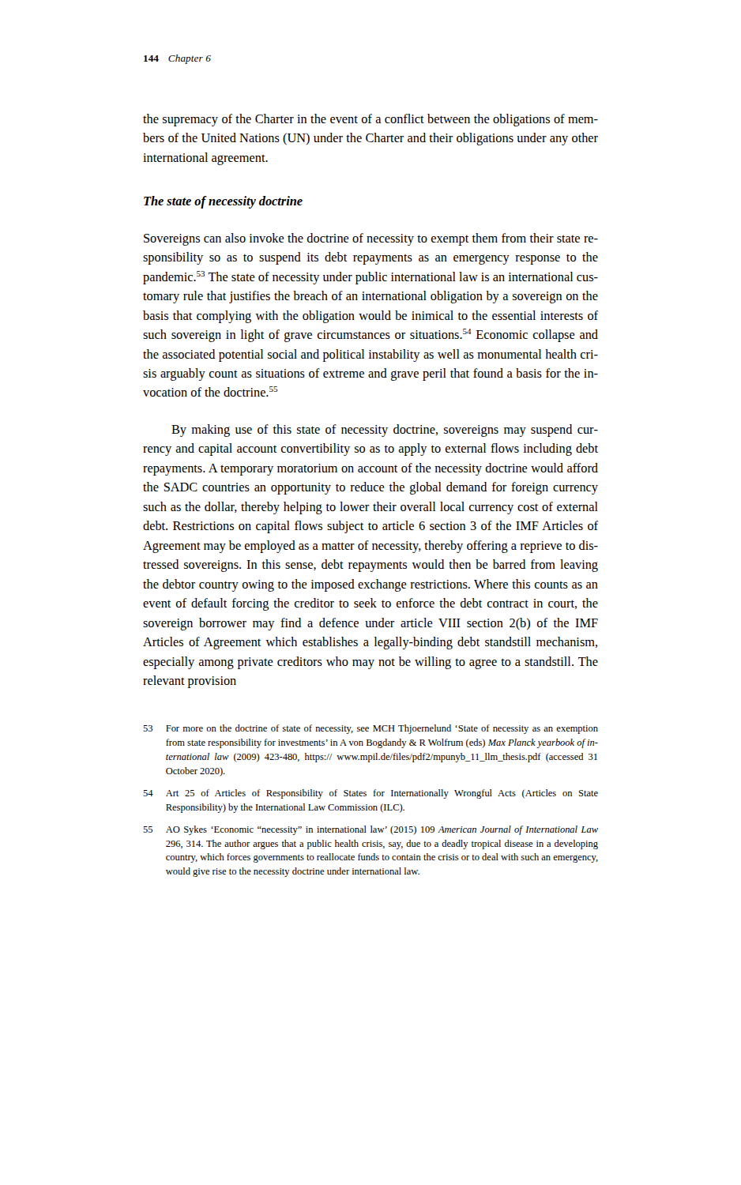144 Chapter 6
the supremacy of the Charter in the event of a conflict between the obligations of members of the United Nations (UN) under the Charter and their obligations under any other international agreement.
The state of necessity doctrine
Sovereigns can also invoke the doctrine of necessity to exempt them from their state responsibility so as to suspend its debt repayments as an emergency response to the pandemic.53 The state of necessity under public international law is an international customary rule that justifies the breach of an international obligation by a sovereign on the basis that complying with the obligation would be inimical to the essential interests of such sovereign in light of grave circumstances or situations.54 Economic collapse and the associated potential social and political instability as well as monumental health crisis arguably count as situations of extreme and grave peril that found a basis for the invocation of the doctrine.55
By making use of this state of necessity doctrine, sovereigns may suspend currency and capital account convertibility so as to apply to external flows including debt repayments. A temporary moratorium on account of the necessity doctrine would afford the SADC countries an opportunity to reduce the global demand for foreign currency such as the dollar, thereby helping to lower their overall local currency cost of external debt. Restrictions on capital flows subject to article 6 section 3 of the IMF Articles of Agreement may be employed as a matter of necessity, thereby offering a reprieve to distressed sovereigns. In this sense, debt repayments would then be barred from leaving the debtor country owing to the imposed exchange restrictions. Where this counts as an event of default forcing the creditor to seek to enforce the debt contract in court, the sovereign borrower may find a defence under article VIII section 2(b) of the IMF Articles of Agreement which establishes a legally-binding debt standstill mechanism, especially among private creditors who may not be willing to agree to a standstill. The relevant provision
53
For more on the doctrine of state of necessity, see MCH Thjoernelund ‘State of necessity as an exemption from state responsibility for investments’ in A von Bogdandy & R Wolfrum (eds) Max Planck yearbook of international law (2009) 423-480, https:// www.mpil.de/files/pdf2/mpunyb_11_llm_thesis.pdf (accessed 31 October 2020).
54
Art 25 of Articles of Responsibility of States for Internationally Wrongful Acts (Articles on State Responsibility) by the International Law Commission (ILC).
55
AO Sykes ‘Economic “necessity” in international law’ (2015) 109 American Journal of International Law 296, 314. The author argues that a public health crisis, say, due to a deadly tropical disease in a developing country, which forces governments to reallocate funds to contain the crisis or to deal with such an emergency, would give rise to the necessity doctrine under international law.